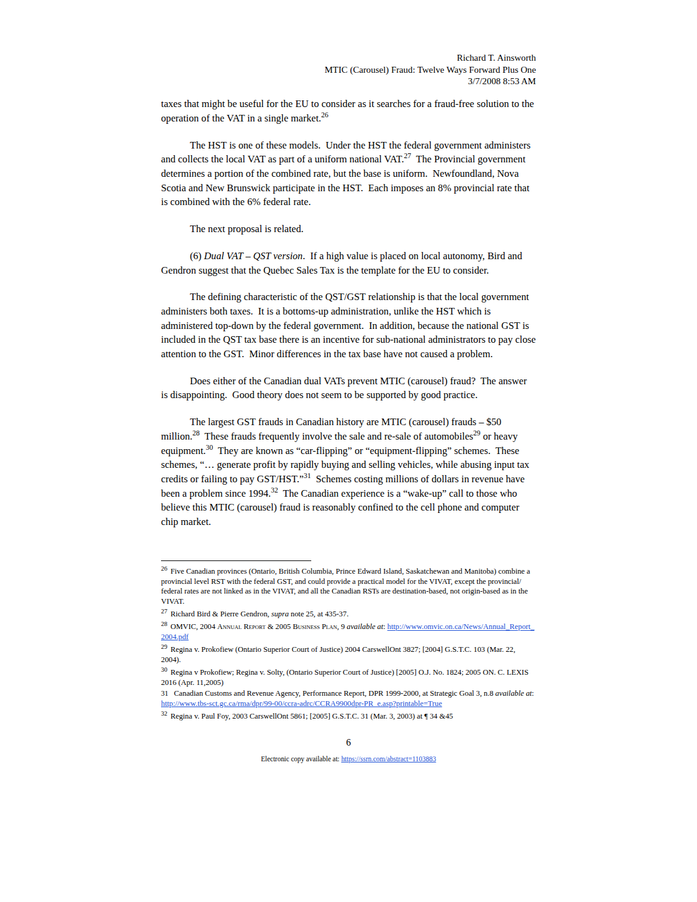Richard T. Ainsworth
MTIC (Carousel) Fraud: Twelve Ways Forward Plus One
3/7/2008 8:53 AM
taxes that might be useful for the EU to consider as it searches for a fraud-free solution to the operation of the VAT in a single market.26
The HST is one of these models. Under the HST the federal government administers and collects the local VAT as part of a uniform national VAT.27 The Provincial government determines a portion of the combined rate, but the base is uniform. Newfoundland, Nova Scotia and New Brunswick participate in the HST. Each imposes an 8% provincial rate that is combined with the 6% federal rate.
The next proposal is related.
(6) Dual VAT – QST version. If a high value is placed on local autonomy, Bird and Gendron suggest that the Quebec Sales Tax is the template for the EU to consider.
The defining characteristic of the QST/GST relationship is that the local government administers both taxes. It is a bottoms-up administration, unlike the HST which is administered top-down by the federal government. In addition, because the national GST is included in the QST tax base there is an incentive for sub-national administrators to pay close attention to the GST. Minor differences in the tax base have not caused a problem.
Does either of the Canadian dual VATs prevent MTIC (carousel) fraud? The answer is disappointing. Good theory does not seem to be supported by good practice.
The largest GST frauds in Canadian history are MTIC (carousel) frauds – $50 million.28 These frauds frequently involve the sale and re-sale of automobiles29 or heavy equipment.30 They are known as “car-flipping” or “equipment-flipping” schemes. These schemes, “… generate profit by rapidly buying and selling vehicles, while abusing input tax credits or failing to pay GST/HST.”31 Schemes costing millions of dollars in revenue have been a problem since 1994.32 The Canadian experience is a “wake-up” call to those who believe this MTIC (carousel) fraud is reasonably confined to the cell phone and computer chip market.
26 Five Canadian provinces (Ontario, British Columbia, Prince Edward Island, Saskatchewan and Manitoba) combine a provincial level RST with the federal GST, and could provide a practical model for the VIVAT, except the provincial/ federal rates are not linked as in the VIVAT, and all the Canadian RSTs are destination-based, not origin-based as in the VIVAT.
27 Richard Bird & Pierre Gendron, supra note 25, at 435-37.
28 OMVIC, 2004 Annual Report & 2005 Business Plan, 9 available at: http://www.omvic.on.ca/News/Annual_Report_2004.pdf
29 Regina v. Prokofiew (Ontario Superior Court of Justice) 2004 CarswellOnt 3827; [2004] G.S.T.C. 103 (Mar. 22, 2004).
30 Regina v Prokofiew; Regina v. Solty, (Ontario Superior Court of Justice) [2005] O.J. No. 1824; 2005 ON. C. LEXIS 2016 (Apr. 11,2005)
31 Canadian Customs and Revenue Agency, Performance Report, DPR 1999-2000, at Strategic Goal 3, n.8 available at: http://www.tbs-sct.gc.ca/rma/dpr/99-00/ccra-adrc/CCRA9900dpr-PR_e.asp?printable=True
32 Regina v. Paul Foy, 2003 CarswellOnt 5861; [2005] G.S.T.C. 31 (Mar. 3, 2003) at ¶ 34 &45
6
Electronic copy available at: https://ssrn.com/abstract=1103883